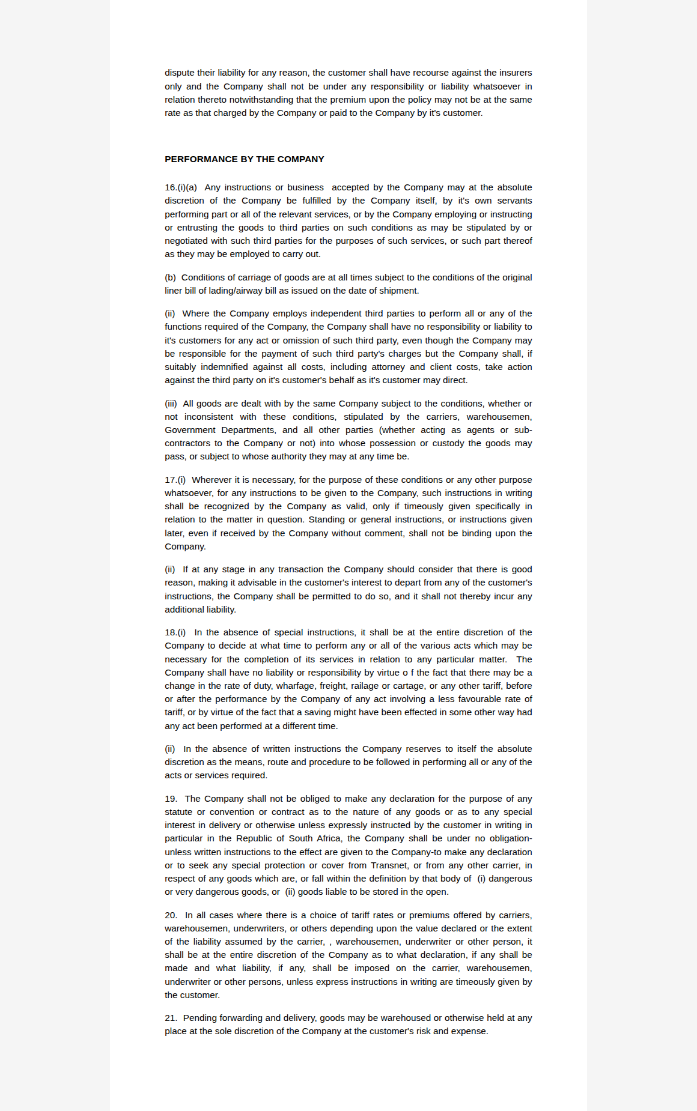dispute their liability for any reason, the customer shall have recourse against the insurers only and the Company shall not be under any responsibility or liability whatsoever in relation thereto notwithstanding that the premium upon the policy may not be at the same rate as that charged by the Company or paid to the Company by it's customer.
PERFORMANCE BY THE COMPANY
16.(i)(a) Any instructions or business accepted by the Company may at the absolute discretion of the Company be fulfilled by the Company itself, by it's own servants performing part or all of the relevant services, or by the Company employing or instructing or entrusting the goods to third parties on such conditions as may be stipulated by or negotiated with such third parties for the purposes of such services, or such part thereof as they may be employed to carry out.
(b) Conditions of carriage of goods are at all times subject to the conditions of the original liner bill of lading/airway bill as issued on the date of shipment.
(ii) Where the Company employs independent third parties to perform all or any of the functions required of the Company, the Company shall have no responsibility or liability to it's customers for any act or omission of such third party, even though the Company may be responsible for the payment of such third party's charges but the Company shall, if suitably indemnified against all costs, including attorney and client costs, take action against the third party on it's customer's behalf as it's customer may direct.
(iii) All goods are dealt with by the same Company subject to the conditions, whether or not inconsistent with these conditions, stipulated by the carriers, warehousemen, Government Departments, and all other parties (whether acting as agents or sub-contractors to the Company or not) into whose possession or custody the goods may pass, or subject to whose authority they may at any time be.
17.(i) Wherever it is necessary, for the purpose of these conditions or any other purpose whatsoever, for any instructions to be given to the Company, such instructions in writing shall be recognized by the Company as valid, only if timeously given specifically in relation to the matter in question. Standing or general instructions, or instructions given later, even if received by the Company without comment, shall not be binding upon the Company.
(ii) If at any stage in any transaction the Company should consider that there is good reason, making it advisable in the customer's interest to depart from any of the customer's instructions, the Company shall be permitted to do so, and it shall not thereby incur any additional liability.
18.(i) In the absence of special instructions, it shall be at the entire discretion of the Company to decide at what time to perform any or all of the various acts which may be necessary for the completion of its services in relation to any particular matter. The Company shall have no liability or responsibility by virtue o f the fact that there may be a change in the rate of duty, wharfage, freight, railage or cartage, or any other tariff, before or after the performance by the Company of any act involving a less favourable rate of tariff, or by virtue of the fact that a saving might have been effected in some other way had any act been performed at a different time.
(ii) In the absence of written instructions the Company reserves to itself the absolute discretion as the means, route and procedure to be followed in performing all or any of the acts or services required.
19. The Company shall not be obliged to make any declaration for the purpose of any statute or convention or contract as to the nature of any goods or as to any special interest in delivery or otherwise unless expressly instructed by the customer in writing in particular in the Republic of South Africa, the Company shall be under no obligation-unless written instructions to the effect are given to the Company-to make any declaration or to seek any special protection or cover from Transnet, or from any other carrier, in respect of any goods which are, or fall within the definition by that body of (i) dangerous or very dangerous goods, or (ii) goods liable to be stored in the open.
20. In all cases where there is a choice of tariff rates or premiums offered by carriers, warehousemen, underwriters, or others depending upon the value declared or the extent of the liability assumed by the carrier, , warehousemen, underwriter or other person, it shall be at the entire discretion of the Company as to what declaration, if any shall be made and what liability, if any, shall be imposed on the carrier, warehousemen, underwriter or other persons, unless express instructions in writing are timeously given by the customer.
21. Pending forwarding and delivery, goods may be warehoused or otherwise held at any place at the sole discretion of the Company at the customer's risk and expense.